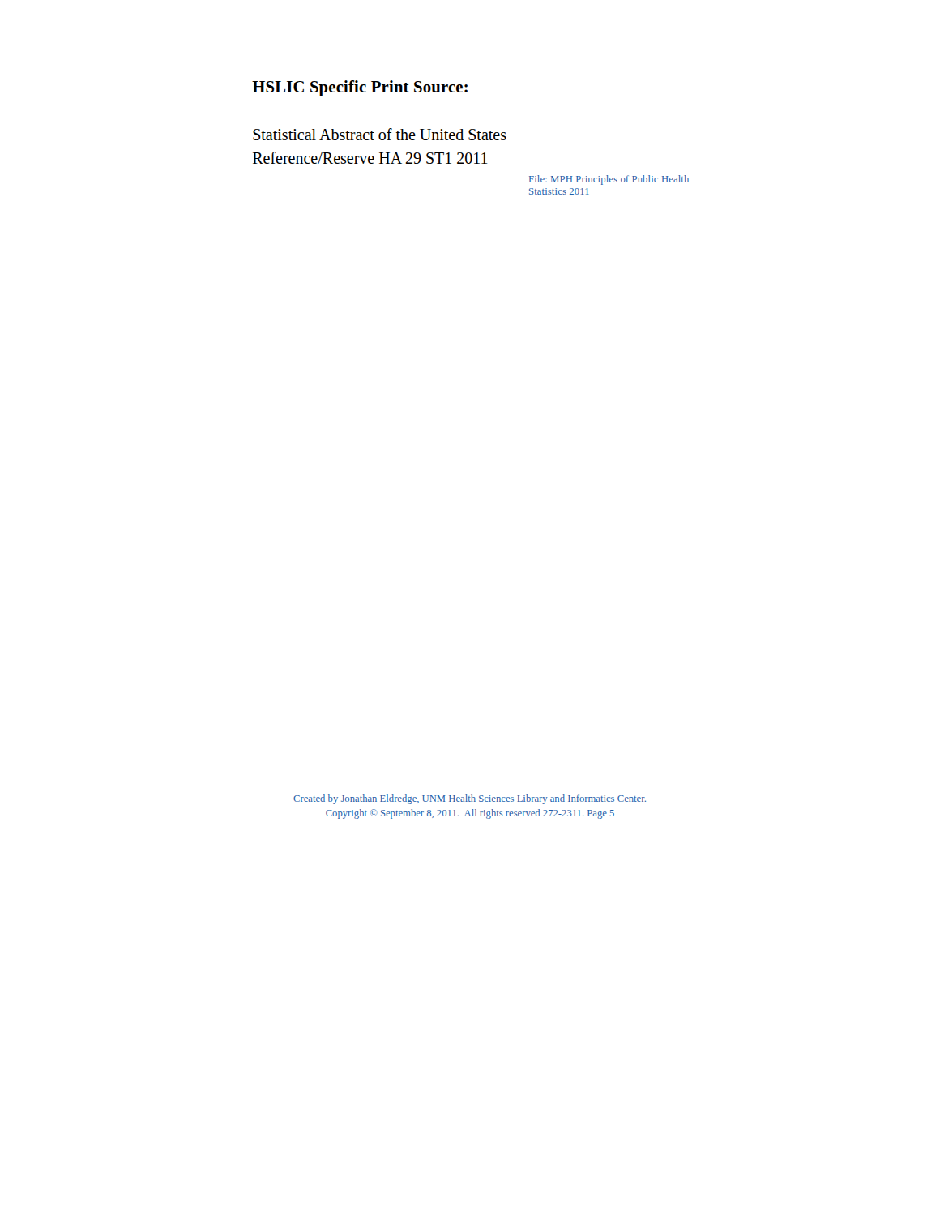HSLIC Specific Print Source:
Statistical Abstract of the United States
Reference/Reserve HA 29 ST1 2011
File: MPH Principles of Public Health Statistics 2011
Created by Jonathan Eldredge, UNM Health Sciences Library and Informatics Center.
Copyright © September 8, 2011. All rights reserved 272-2311. Page 5